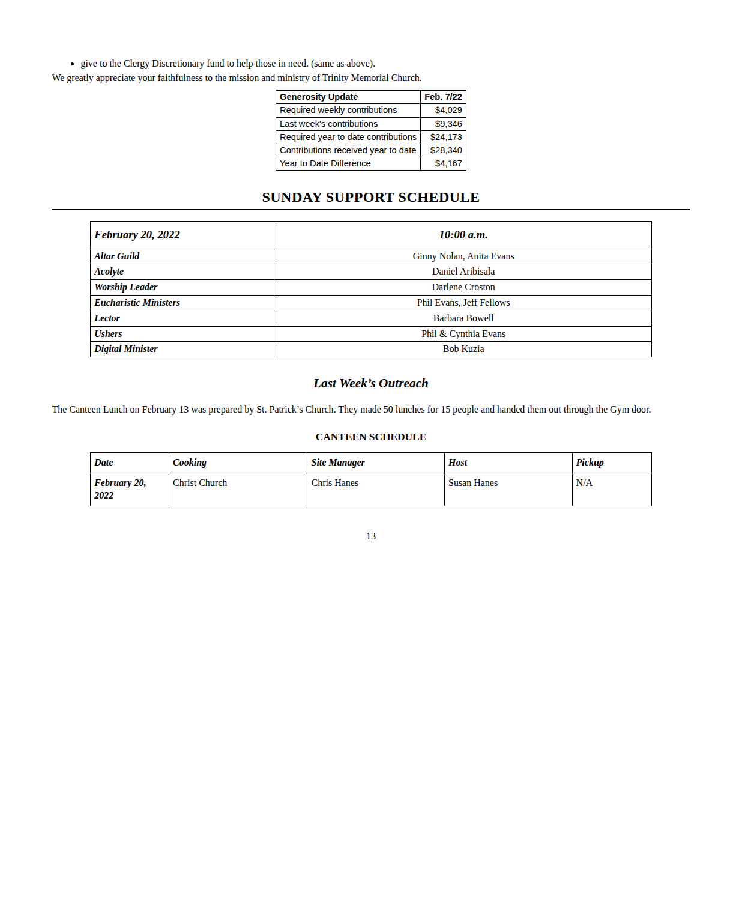give to the Clergy Discretionary fund to help those in need. (same as above).
We greatly appreciate your faithfulness to the mission and ministry of Trinity Memorial Church.
| Generosity Update | Feb. 7/22 |
| Required weekly contributions | $4,029 |
| Last week's contributions | $9,346 |
| Required year to date contributions | $24,173 |
| Contributions received year to date | $28,340 |
| Year to Date Difference | $4,167 |
SUNDAY SUPPORT SCHEDULE
| February 20, 2022 | 10:00 a.m. |
| Altar Guild | Ginny Nolan, Anita Evans |
| Acolyte | Daniel Aribisala |
| Worship Leader | Darlene Croston |
| Eucharistic Ministers | Phil Evans, Jeff Fellows |
| Lector | Barbara Bowell |
| Ushers | Phil & Cynthia Evans |
| Digital Minister | Bob Kuzia |
Last Week’s Outreach
The Canteen Lunch on February 13 was prepared by St. Patrick’s Church. They made 50 lunches for 15 people and handed them out through the Gym door.
CANTEEN SCHEDULE
| Date | Cooking | Site Manager | Host | Pickup |
| February 20, 2022 | Christ Church | Chris Hanes | Susan Hanes | N/A |
13